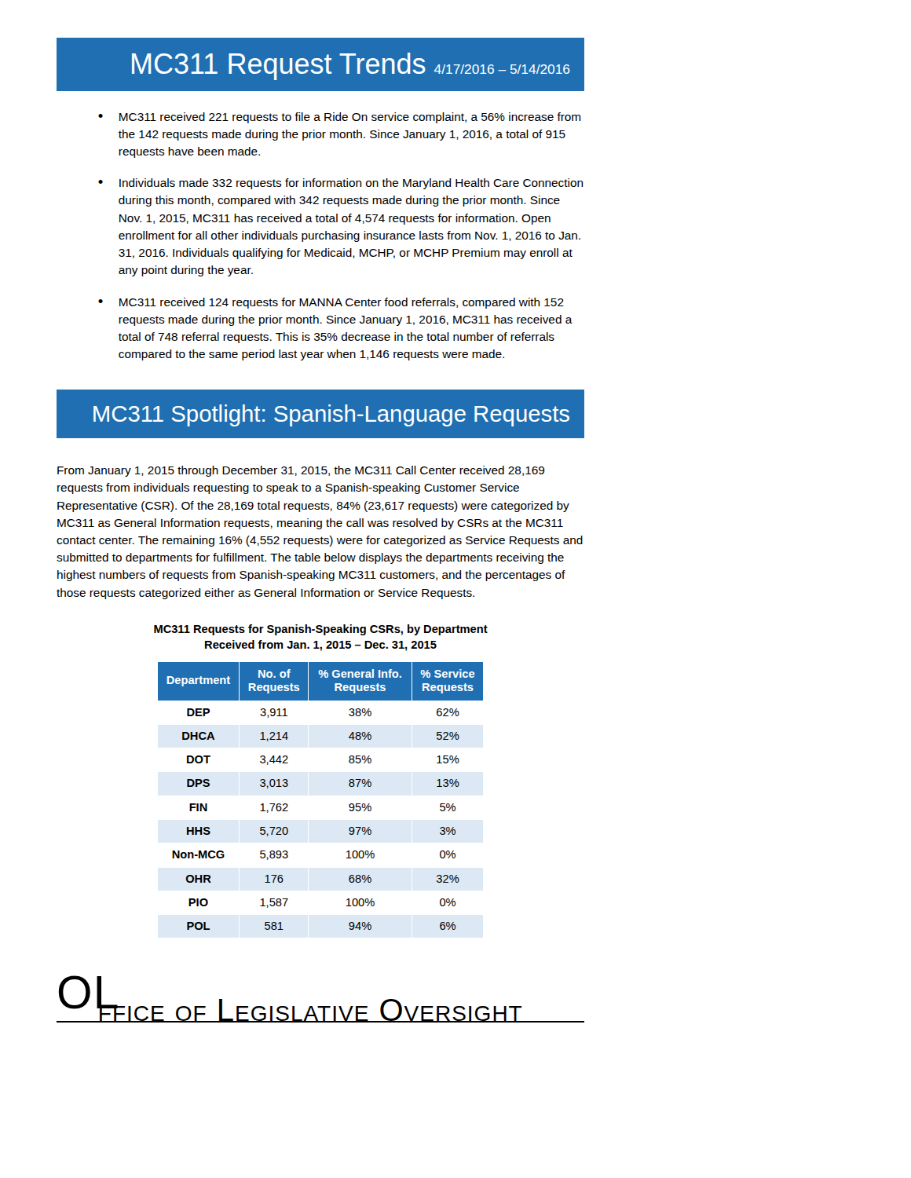MC311 Request Trends 4/17/2016 – 5/14/2016
MC311 received 221 requests to file a Ride On service complaint, a 56% increase from the 142 requests made during the prior month. Since January 1, 2016, a total of 915 requests have been made.
Individuals made 332 requests for information on the Maryland Health Care Connection during this month, compared with 342 requests made during the prior month. Since Nov. 1, 2015, MC311 has received a total of 4,574 requests for information. Open enrollment for all other individuals purchasing insurance lasts from Nov. 1, 2016 to Jan. 31, 2016. Individuals qualifying for Medicaid, MCHP, or MCHP Premium may enroll at any point during the year.
MC311 received 124 requests for MANNA Center food referrals, compared with 152 requests made during the prior month. Since January 1, 2016, MC311 has received a total of 748 referral requests. This is 35% decrease in the total number of referrals compared to the same period last year when 1,146 requests were made.
MC311 Spotlight: Spanish-Language Requests
From January 1, 2015 through December 31, 2015, the MC311 Call Center received 28,169 requests from individuals requesting to speak to a Spanish-speaking Customer Service Representative (CSR). Of the 28,169 total requests, 84% (23,617 requests) were categorized by MC311 as General Information requests, meaning the call was resolved by CSRs at the MC311 contact center. The remaining 16% (4,552 requests) were for categorized as Service Requests and submitted to departments for fulfillment. The table below displays the departments receiving the highest numbers of requests from Spanish-speaking MC311 customers, and the percentages of those requests categorized either as General Information or Service Requests.
MC311 Requests for Spanish-Speaking CSRs, by Department
Received from Jan. 1, 2015 – Dec. 31, 2015
| Department | No. of Requests | % General Info. Requests | % Service Requests |
| --- | --- | --- | --- |
| DEP | 3,911 | 38% | 62% |
| DHCA | 1,214 | 48% | 52% |
| DOT | 3,442 | 85% | 15% |
| DPS | 3,013 | 87% | 13% |
| FIN | 1,762 | 95% | 5% |
| HHS | 5,720 | 97% | 3% |
| Non-MCG | 5,893 | 100% | 0% |
| OHR | 176 | 68% | 32% |
| PIO | 1,587 | 100% | 0% |
| POL | 581 | 94% | 6% |
OL
ffice of Legislative Oversight